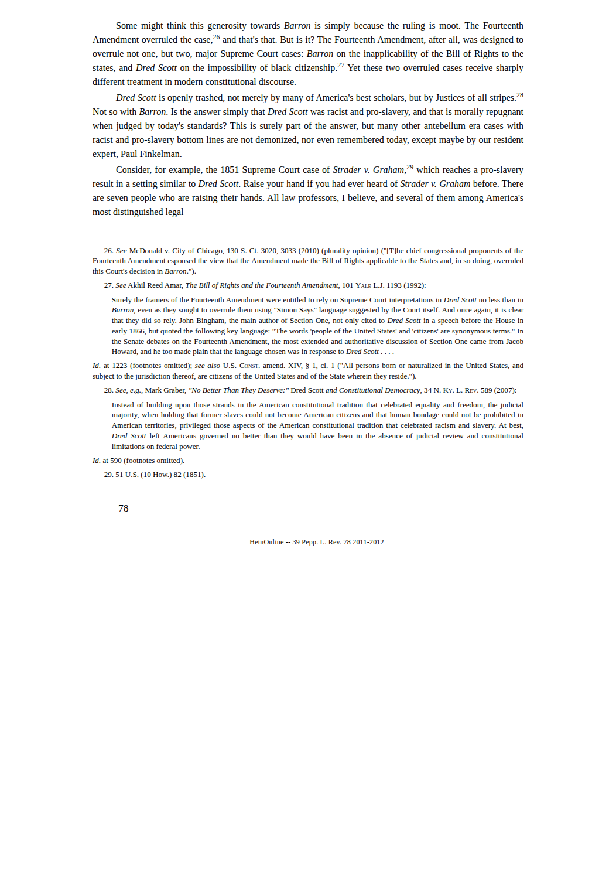Some might think this generosity towards Barron is simply because the ruling is moot. The Fourteenth Amendment overruled the case,26 and that's that. But is it? The Fourteenth Amendment, after all, was designed to overrule not one, but two, major Supreme Court cases: Barron on the inapplicability of the Bill of Rights to the states, and Dred Scott on the impossibility of black citizenship.27 Yet these two overruled cases receive sharply different treatment in modern constitutional discourse.
Dred Scott is openly trashed, not merely by many of America's best scholars, but by Justices of all stripes.28 Not so with Barron. Is the answer simply that Dred Scott was racist and pro-slavery, and that is morally repugnant when judged by today's standards? This is surely part of the answer, but many other antebellum era cases with racist and pro-slavery bottom lines are not demonized, nor even remembered today, except maybe by our resident expert, Paul Finkelman.
Consider, for example, the 1851 Supreme Court case of Strader v. Graham,29 which reaches a pro-slavery result in a setting similar to Dred Scott. Raise your hand if you had ever heard of Strader v. Graham before. There are seven people who are raising their hands. All law professors, I believe, and several of them among America's most distinguished legal
26. See McDonald v. City of Chicago, 130 S. Ct. 3020, 3033 (2010) (plurality opinion) ("[T]he chief congressional proponents of the Fourteenth Amendment espoused the view that the Amendment made the Bill of Rights applicable to the States and, in so doing, overruled this Court's decision in Barron.").
27. See Akhil Reed Amar, The Bill of Rights and the Fourteenth Amendment, 101 Yale L.J. 1193 (1992):
Surely the framers of the Fourteenth Amendment were entitled to rely on Supreme Court interpretations in Dred Scott no less than in Barron, even as they sought to overrule them using "Simon Says" language suggested by the Court itself. And once again, it is clear that they did so rely. John Bingham, the main author of Section One, not only cited to Dred Scott in a speech before the House in early 1866, but quoted the following key language: "The words 'people of the United States' and 'citizens' are synonymous terms." In the Senate debates on the Fourteenth Amendment, the most extended and authoritative discussion of Section One came from Jacob Howard, and he too made plain that the language chosen was in response to Dred Scott . . . .
Id. at 1223 (footnotes omitted); see also U.S. Const. amend. XIV, § 1, cl. 1 ("All persons born or naturalized in the United States, and subject to the jurisdiction thereof, are citizens of the United States and of the State wherein they reside.").
28. See, e.g., Mark Graber, "No Better Than They Deserve:" Dred Scott and Constitutional Democracy, 34 N. Ky. L. Rev. 589 (2007):
Instead of building upon those strands in the American constitutional tradition that celebrated equality and freedom, the judicial majority, when holding that former slaves could not become American citizens and that human bondage could not be prohibited in American territories, privileged those aspects of the American constitutional tradition that celebrated racism and slavery. At best, Dred Scott left Americans governed no better than they would have been in the absence of judicial review and constitutional limitations on federal power.
Id. at 590 (footnotes omitted).
29. 51 U.S. (10 How.) 82 (1851).
78
HeinOnline -- 39 Pepp. L. Rev. 78 2011-2012